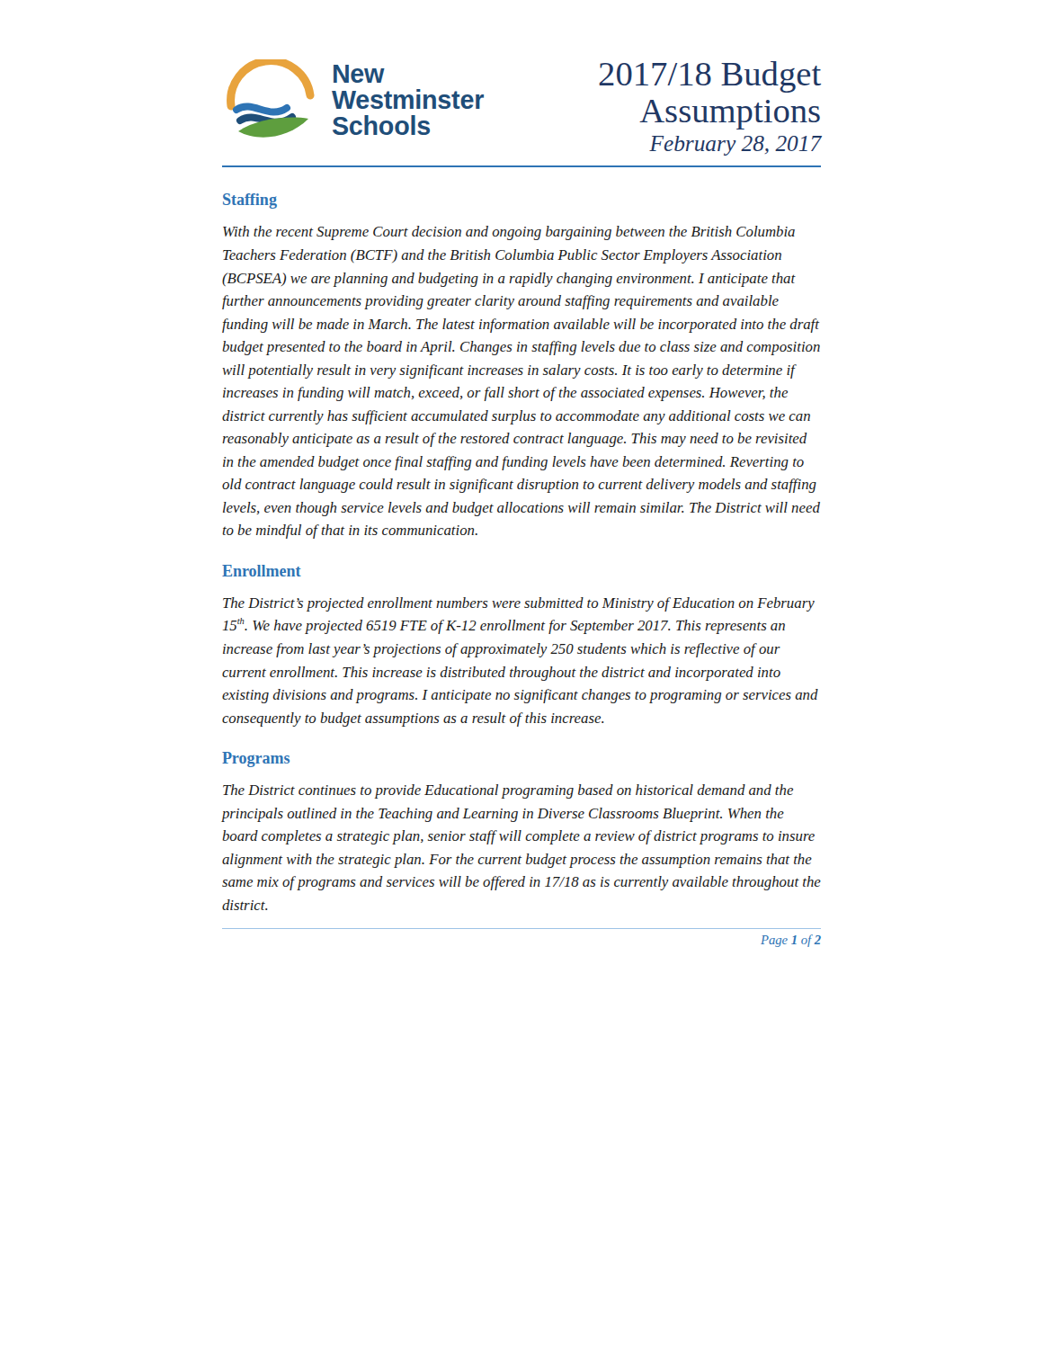New
Westminster
Schools
2017/18 Budget
Assumptions
February 28, 2017
Staffing
With the recent Supreme Court decision and ongoing bargaining between the British Columbia Teachers Federation (BCTF) and the British Columbia Public Sector Employers Association (BCPSEA) we are planning and budgeting in a rapidly changing environment. I anticipate that further announcements providing greater clarity around staffing requirements and available funding will be made in March. The latest information available will be incorporated into the draft budget presented to the board in April. Changes in staffing levels due to class size and composition will potentially result in very significant increases in salary costs. It is too early to determine if increases in funding will match, exceed, or fall short of the associated expenses. However, the district currently has sufficient accumulated surplus to accommodate any additional costs we can reasonably anticipate as a result of the restored contract language. This may need to be revisited in the amended budget once final staffing and funding levels have been determined. Reverting to old contract language could result in significant disruption to current delivery models and staffing levels, even though service levels and budget allocations will remain similar. The District will need to be mindful of that in its communication.
Enrollment
The District’s projected enrollment numbers were submitted to Ministry of Education on February 15th. We have projected 6519 FTE of K-12 enrollment for September 2017. This represents an increase from last year’s projections of approximately 250 students which is reflective of our current enrollment. This increase is distributed throughout the district and incorporated into existing divisions and programs. I anticipate no significant changes to programing or services and consequently to budget assumptions as a result of this increase.
Programs
The District continues to provide Educational programing based on historical demand and the principals outlined in the Teaching and Learning in Diverse Classrooms Blueprint. When the board completes a strategic plan, senior staff will complete a review of district programs to insure alignment with the strategic plan. For the current budget process the assumption remains that the same mix of programs and services will be offered in 17/18 as is currently available throughout the district.
Page 1 of 2